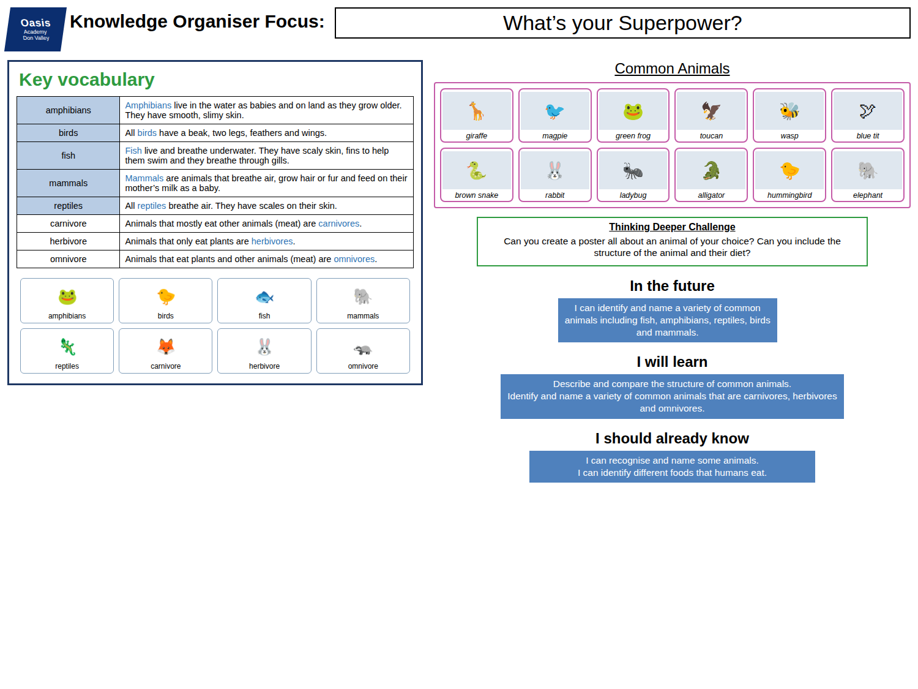Oasis Academy
Don Valley
Knowledge Organiser Focus:
What’s your Superpower?
Key vocabulary
| amphibians | Amphibians live in the water as babies and on land as they grow older. They have smooth, slimy skin. |
| birds | All birds have a beak, two legs, feathers and wings. |
| fish | Fish live and breathe underwater. They have scaly skin, fins to help them swim and they breathe through gills. |
| mammals | Mammals are animals that breathe air, grow hair or fur and feed on their mother’s milk as a baby. |
| reptiles | All reptiles breathe air. They have scales on their skin. |
| carnivore | Animals that mostly eat other animals (meat) are carnivores . |
| herbivore | Animals that only eat plants are herbivores . |
| omnivore | Animals that eat plants and other animals (meat) are omnivores . |
🐸
amphibians
🐤
birds
🐟
fish
🐘
mammals
🦎
reptiles
🦊
carnivore
🐰
herbivore
🦡
omnivore
Common Animals
🦒
giraffe
🐦
magpie
🐸
green frog
🦅
toucan
🐝
wasp
🕊
blue tit
🐍
brown snake
🐰
rabbit
🐜
ladybug
🐊
alligator
🐤
hummingbird
🐘
elephant
Thinking Deeper Challenge
Can you create a poster all about an animal of your choice? Can you include the structure of the animal and their diet?
In the future
I can identify and name a variety of common animals including fish, amphibians, reptiles, birds and mammals.
I will learn
Describe and compare the structure of common animals.
Identify and name a variety of common animals that are carnivores, herbivores and omnivores.
I should already know
I can recognise and name some animals.
I can identify different foods that humans eat.